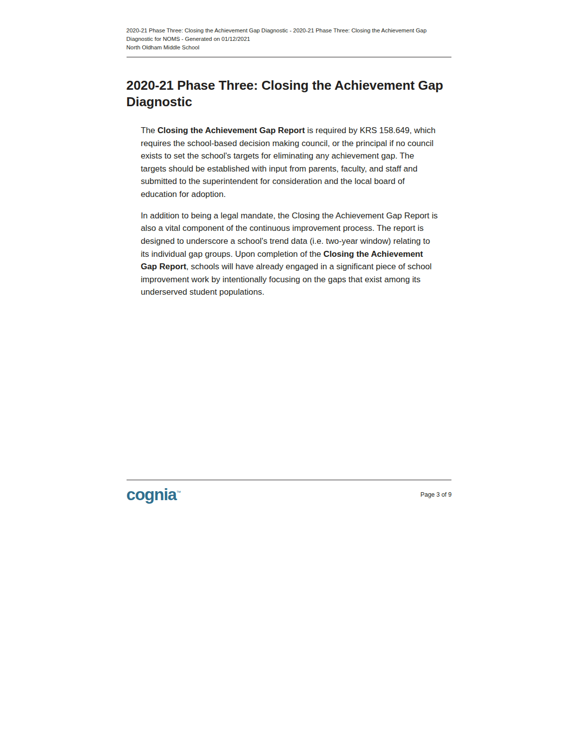2020-21 Phase Three: Closing the Achievement Gap Diagnostic - 2020-21 Phase Three: Closing the Achievement Gap Diagnostic for NOMS - Generated on 01/12/2021 North Oldham Middle School
2020-21 Phase Three: Closing the Achievement Gap Diagnostic
The Closing the Achievement Gap Report is required by KRS 158.649, which requires the school-based decision making council, or the principal if no council exists to set the school's targets for eliminating any achievement gap. The targets should be established with input from parents, faculty, and staff and submitted to the superintendent for consideration and the local board of education for adoption.
In addition to being a legal mandate, the Closing the Achievement Gap Report is also a vital component of the continuous improvement process. The report is designed to underscore a school's trend data (i.e. two-year window) relating to its individual gap groups. Upon completion of the Closing the Achievement Gap Report, schools will have already engaged in a significant piece of school improvement work by intentionally focusing on the gaps that exist among its underserved student populations.
cognia™
Page 3 of 9